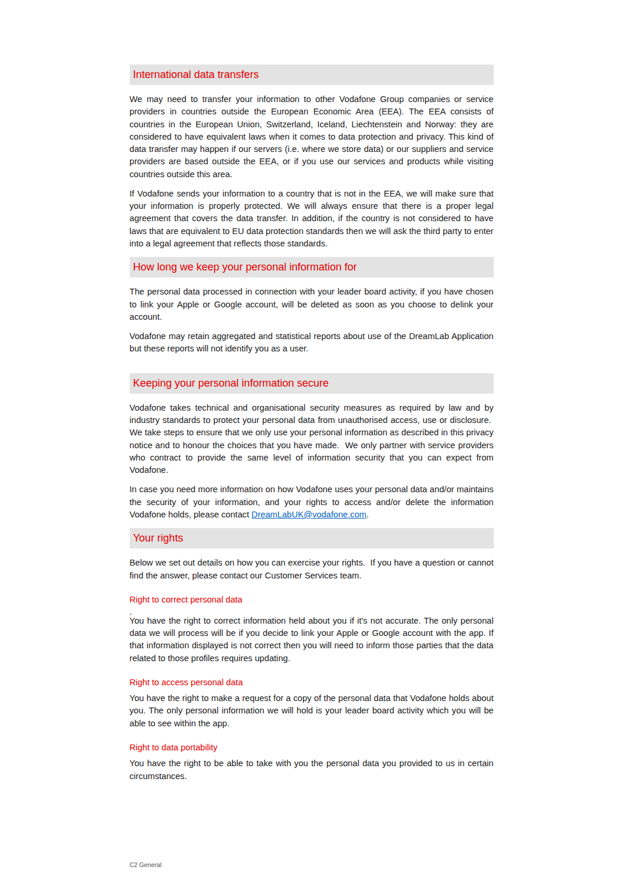International data transfers
We may need to transfer your information to other Vodafone Group companies or service providers in countries outside the European Economic Area (EEA). The EEA consists of countries in the European Union, Switzerland, Iceland, Liechtenstein and Norway: they are considered to have equivalent laws when it comes to data protection and privacy. This kind of data transfer may happen if our servers (i.e. where we store data) or our suppliers and service providers are based outside the EEA, or if you use our services and products while visiting countries outside this area.
If Vodafone sends your information to a country that is not in the EEA, we will make sure that your information is properly protected. We will always ensure that there is a proper legal agreement that covers the data transfer. In addition, if the country is not considered to have laws that are equivalent to EU data protection standards then we will ask the third party to enter into a legal agreement that reflects those standards.
How long we keep your personal information for
The personal data processed in connection with your leader board activity, if you have chosen to link your Apple or Google account, will be deleted as soon as you choose to delink your account.
Vodafone may retain aggregated and statistical reports about use of the DreamLab Application but these reports will not identify you as a user.
Keeping your personal information secure
Vodafone takes technical and organisational security measures as required by law and by industry standards to protect your personal data from unauthorised access, use or disclosure. We take steps to ensure that we only use your personal information as described in this privacy notice and to honour the choices that you have made. We only partner with service providers who contract to provide the same level of information security that you can expect from Vodafone.
In case you need more information on how Vodafone uses your personal data and/or maintains the security of your information, and your rights to access and/or delete the information Vodafone holds, please contact DreamLabUK@vodafone.com.
Your rights
Below we set out details on how you can exercise your rights. If you have a question or cannot find the answer, please contact our Customer Services team.
Right to correct personal data
.
You have the right to correct information held about you if it's not accurate. The only personal data we will process will be if you decide to link your Apple or Google account with the app. If that information displayed is not correct then you will need to inform those parties that the data related to those profiles requires updating.
Right to access personal data
You have the right to make a request for a copy of the personal data that Vodafone holds about you. The only personal information we will hold is your leader board activity which you will be able to see within the app.
Right to data portability
You have the right to be able to take with you the personal data you provided to us in certain circumstances.
C2 General